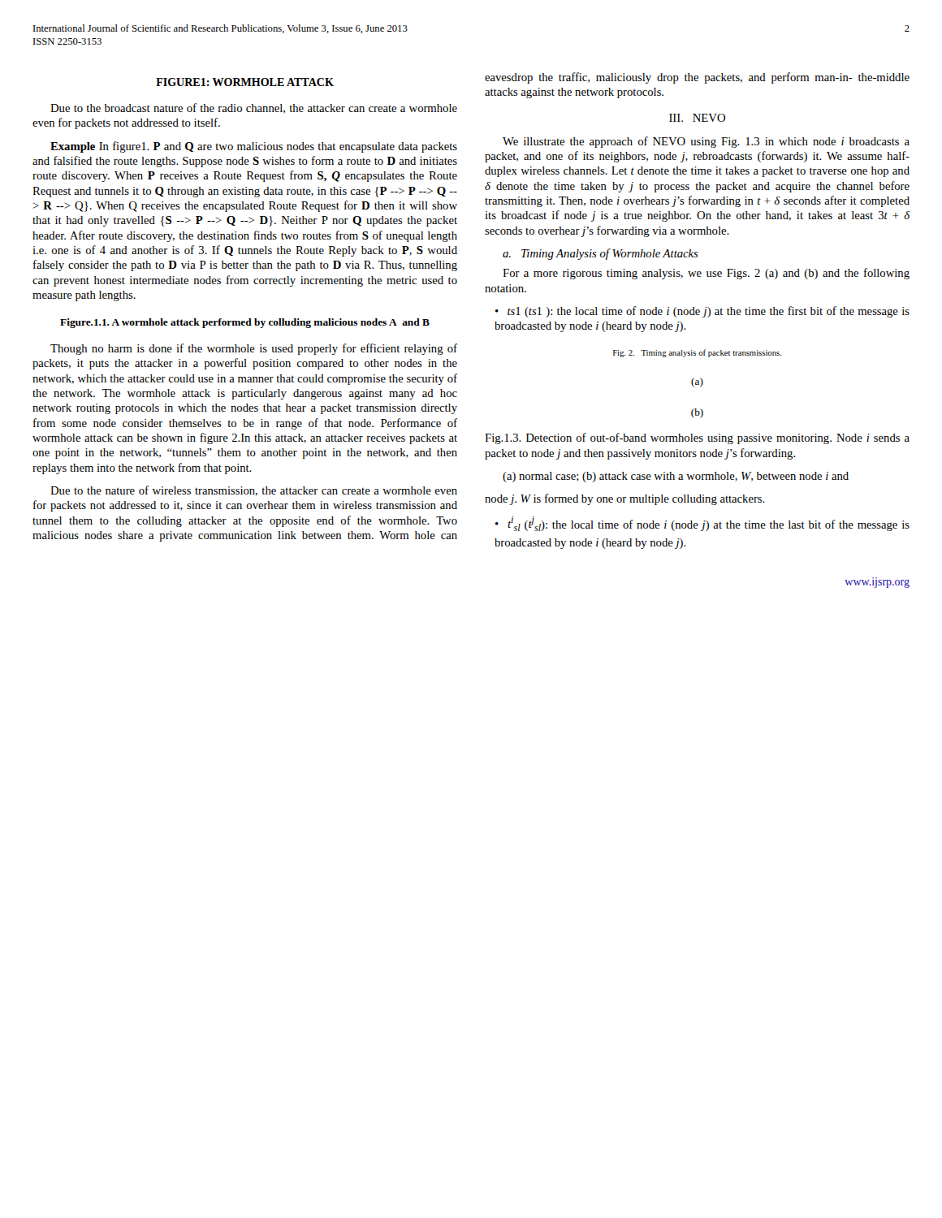International Journal of Scientific and Research Publications, Volume 3, Issue 6, June 2013 ISSN 2250-3153 2
FIGURE1: WORMHOLE ATTACK
Due to the broadcast nature of the radio channel, the attacker can create a wormhole even for packets not addressed to itself.
Example In figure1. P and Q are two malicious nodes that encapsulate data packets and falsified the route lengths. Suppose node S wishes to form a route to D and initiates route discovery. When P receives a Route Request from S, Q encapsulates the Route Request and tunnels it to Q through an existing data route, in this case {P --> P --> Q --> R --> Q}. When Q receives the encapsulated Route Request for D then it will show that it had only travelled {S --> P --> Q --> D}. Neither P nor Q updates the packet header. After route discovery, the destination finds two routes from S of unequal length i.e. one is of 4 and another is of 3. If Q tunnels the Route Reply back to P, S would falsely consider the path to D via P is better than the path to D via R. Thus, tunnelling can prevent honest intermediate nodes from correctly incrementing the metric used to measure path lengths.
Figure.1.1. A wormhole attack performed by colluding malicious nodes A and B
Though no harm is done if the wormhole is used properly for efficient relaying of packets, it puts the attacker in a powerful position compared to other nodes in the network, which the attacker could use in a manner that could compromise the security of the network. The wormhole attack is particularly dangerous against many ad hoc network routing protocols in which the nodes that hear a packet transmission directly from some node consider themselves to be in range of that node. Performance of wormhole attack can be shown in figure 2.In this attack, an attacker receives packets at one point in the network, “tunnels” them to another point in the network, and then replays them into the network from that point.
Due to the nature of wireless transmission, the attacker can create a wormhole even for packets not addressed to it, since it can overhear them in wireless transmission and tunnel them to the colluding attacker at the opposite end of the wormhole. Two malicious nodes share a private communication link between them. Worm hole can eavesdrop the traffic, maliciously drop the packets, and perform man-in- the-middle attacks against the network protocols.
III. NEVO
We illustrate the approach of NEVO using Fig. 1.3 in which node i broadcasts a packet, and one of its neighbors, node j, rebroadcasts (forwards) it. We assume half-duplex wireless channels. Let t denote the time it takes a packet to traverse one hop and δ denote the time taken by j to process the packet and acquire the channel before transmitting it. Then, node i overhears j’s forwarding in t + δ seconds after it completed its broadcast if node j is a true neighbor. On the other hand, it takes at least 3t + δ seconds to overhear j’s forwarding via a wormhole.
a. Timing Analysis of Wormhole Attacks
For a more rigorous timing analysis, we use Figs. 2 (a) and (b) and the following notation.
• ts1 (ts1 ): the local time of node i (node j) at the time the first bit of the message is broadcasted by node i (heard by node j).
Fig. 2. Timing analysis of packet transmissions.
(a)
(b)
Fig.1.3. Detection of out-of-band wormholes using passive monitoring. Node i sends a packet to node j and then passively monitors node j’s forwarding.
(a) normal case; (b) attack case with a wormhole, W, between node i and
node j. W is formed by one or multiple colluding attackers.
• tisl (tjsl): the local time of node i (node j) at the time the last bit of the message is broadcasted by node i (heard by node j).
www.ijsrp.org